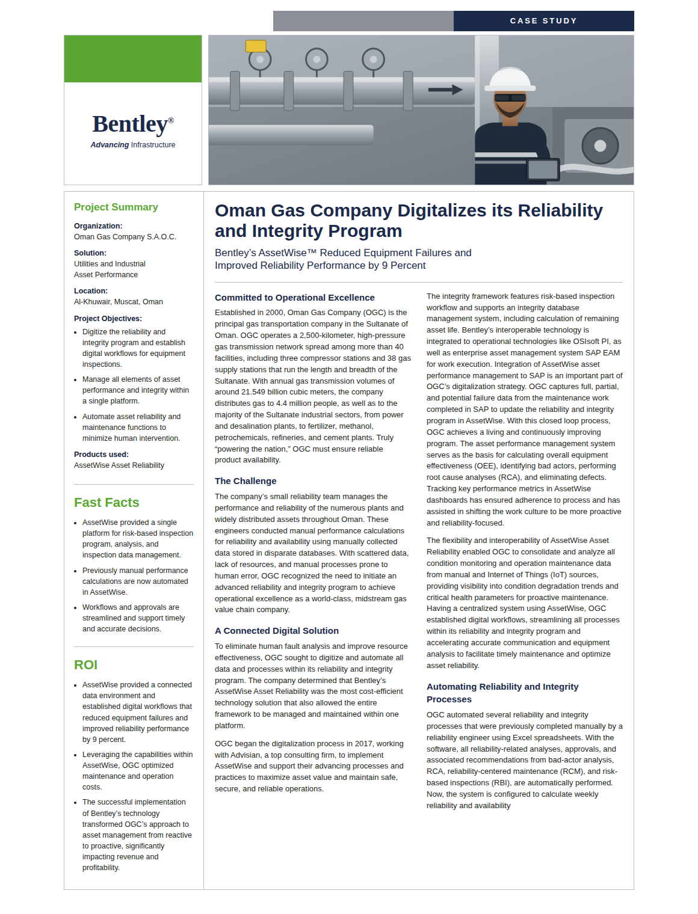CASE STUDY
Bentley®
Advancing Infrastructure
Project Summary
Organization:
Oman Gas Company S.A.O.C.
Solution:
Utilities and Industrial
Asset Performance
Location:
Al-Khuwair, Muscat, Oman
Project Objectives:
Digitize the reliability and integrity program and establish digital workflows for equipment inspections.
Manage all elements of asset performance and integrity within a single platform.
Automate asset reliability and maintenance functions to minimize human intervention.
Products used:
AssetWise Asset Reliability
Fast Facts
AssetWise provided a single platform for risk-based inspection program, analysis, and inspection data management.
Previously manual performance calculations are now automated in AssetWise.
Workflows and approvals are streamlined and support timely and accurate decisions.
ROI
AssetWise provided a connected data environment and established digital workflows that reduced equipment failures and improved reliability performance by 9 percent.
Leveraging the capabilities within AssetWise, OGC optimized maintenance and operation costs.
The successful implementation of Bentley’s technology transformed OGC’s approach to asset management from reactive to proactive, significantly impacting revenue and profitability.
Oman Gas Company Digitalizes its Reliability and Integrity Program
Bentley’s AssetWise™ Reduced Equipment Failures and
Improved Reliability Performance by 9 Percent
Committed to Operational Excellence
Established in 2000, Oman Gas Company (OGC) is the principal gas transportation company in the Sultanate of Oman. OGC operates a 2,500-kilometer, high-pressure gas transmission network spread among more than 40 facilities, including three compressor stations and 38 gas supply stations that run the length and breadth of the Sultanate. With annual gas transmission volumes of around 21.549 billion cubic meters, the company distributes gas to 4.4 million people, as well as to the majority of the Sultanate industrial sectors, from power and desalination plants, to fertilizer, methanol, petrochemicals, refineries, and cement plants. Truly “powering the nation,” OGC must ensure reliable product availability.
The Challenge
The company’s small reliability team manages the performance and reliability of the numerous plants and widely distributed assets throughout Oman. These engineers conducted manual performance calculations for reliability and availability using manually collected data stored in disparate databases. With scattered data, lack of resources, and manual processes prone to human error, OGC recognized the need to initiate an advanced reliability and integrity program to achieve operational excellence as a world-class, midstream gas value chain company.
A Connected Digital Solution
To eliminate human fault analysis and improve resource effectiveness, OGC sought to digitize and automate all data and processes within its reliability and integrity program. The company determined that Bentley’s AssetWise Asset Reliability was the most cost-efficient technology solution that also allowed the entire framework to be managed and maintained within one platform.
OGC began the digitalization process in 2017, working with Advisian, a top consulting firm, to implement AssetWise and support their advancing processes and practices to maximize asset value and maintain safe, secure, and reliable operations.
The integrity framework features risk-based inspection workflow and supports an integrity database management system, including calculation of remaining asset life. Bentley’s interoperable technology is integrated to operational technologies like OSIsoft PI, as well as enterprise asset management system SAP EAM for work execution. Integration of AssetWise asset performance management to SAP is an important part of OGC’s digitalization strategy. OGC captures full, partial, and potential failure data from the maintenance work completed in SAP to update the reliability and integrity program in AssetWise. With this closed loop process, OGC achieves a living and continuously improving program. The asset performance management system serves as the basis for calculating overall equipment effectiveness (OEE), identifying bad actors, performing root cause analyses (RCA), and eliminating defects. Tracking key performance metrics in AssetWise dashboards has ensured adherence to process and has assisted in shifting the work culture to be more proactive and reliability-focused.
The flexibility and interoperability of AssetWise Asset Reliability enabled OGC to consolidate and analyze all condition monitoring and operation maintenance data from manual and Internet of Things (IoT) sources, providing visibility into condition degradation trends and critical health parameters for proactive maintenance. Having a centralized system using AssetWise, OGC established digital workflows, streamlining all processes within its reliability and integrity program and accelerating accurate communication and equipment analysis to facilitate timely maintenance and optimize asset reliability.
Automating Reliability and Integrity Processes
OGC automated several reliability and integrity processes that were previously completed manually by a reliability engineer using Excel spreadsheets. With the software, all reliability-related analyses, approvals, and associated recommendations from bad-actor analysis, RCA, reliability-centered maintenance (RCM), and risk-based inspections (RBI), are automatically performed. Now, the system is configured to calculate weekly reliability and availability